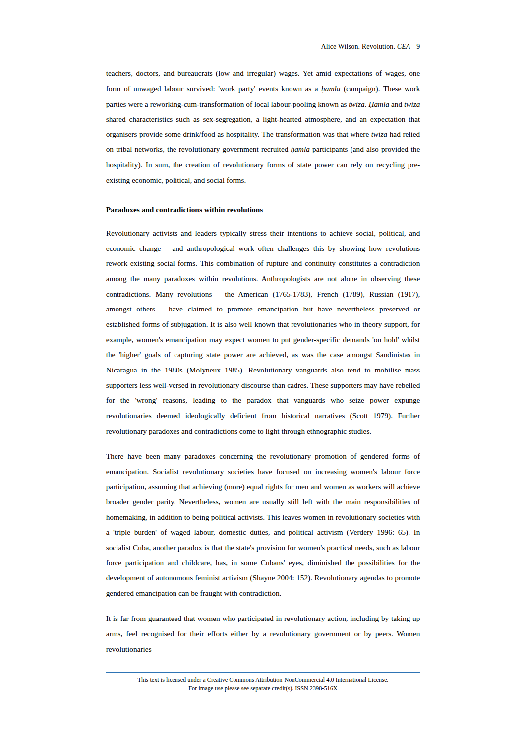Alice Wilson. Revolution. CEA 9
teachers, doctors, and bureaucrats (low and irregular) wages. Yet amid expectations of wages, one form of unwaged labour survived: 'work party' events known as a ḥamla (campaign). These work parties were a reworking-cum-transformation of local labour-pooling known as twiza. Ḥamla and twiza shared characteristics such as sex-segregation, a light-hearted atmosphere, and an expectation that organisers provide some drink/food as hospitality. The transformation was that where twiza had relied on tribal networks, the revolutionary government recruited ḥamla participants (and also provided the hospitality). In sum, the creation of revolutionary forms of state power can rely on recycling pre-existing economic, political, and social forms.
Paradoxes and contradictions within revolutions
Revolutionary activists and leaders typically stress their intentions to achieve social, political, and economic change – and anthropological work often challenges this by showing how revolutions rework existing social forms. This combination of rupture and continuity constitutes a contradiction among the many paradoxes within revolutions. Anthropologists are not alone in observing these contradictions. Many revolutions – the American (1765-1783), French (1789), Russian (1917), amongst others – have claimed to promote emancipation but have nevertheless preserved or established forms of subjugation. It is also well known that revolutionaries who in theory support, for example, women's emancipation may expect women to put gender-specific demands 'on hold' whilst the 'higher' goals of capturing state power are achieved, as was the case amongst Sandinistas in Nicaragua in the 1980s (Molyneux 1985). Revolutionary vanguards also tend to mobilise mass supporters less well-versed in revolutionary discourse than cadres. These supporters may have rebelled for the 'wrong' reasons, leading to the paradox that vanguards who seize power expunge revolutionaries deemed ideologically deficient from historical narratives (Scott 1979). Further revolutionary paradoxes and contradictions come to light through ethnographic studies.
There have been many paradoxes concerning the revolutionary promotion of gendered forms of emancipation. Socialist revolutionary societies have focused on increasing women's labour force participation, assuming that achieving (more) equal rights for men and women as workers will achieve broader gender parity. Nevertheless, women are usually still left with the main responsibilities of homemaking, in addition to being political activists. This leaves women in revolutionary societies with a 'triple burden' of waged labour, domestic duties, and political activism (Verdery 1996: 65). In socialist Cuba, another paradox is that the state's provision for women's practical needs, such as labour force participation and childcare, has, in some Cubans' eyes, diminished the possibilities for the development of autonomous feminist activism (Shayne 2004: 152). Revolutionary agendas to promote gendered emancipation can be fraught with contradiction.
It is far from guaranteed that women who participated in revolutionary action, including by taking up arms, feel recognised for their efforts either by a revolutionary government or by peers. Women revolutionaries
This text is licensed under a Creative Commons Attribution-NonCommercial 4.0 International License.
For image use please see separate credit(s). ISSN 2398-516X